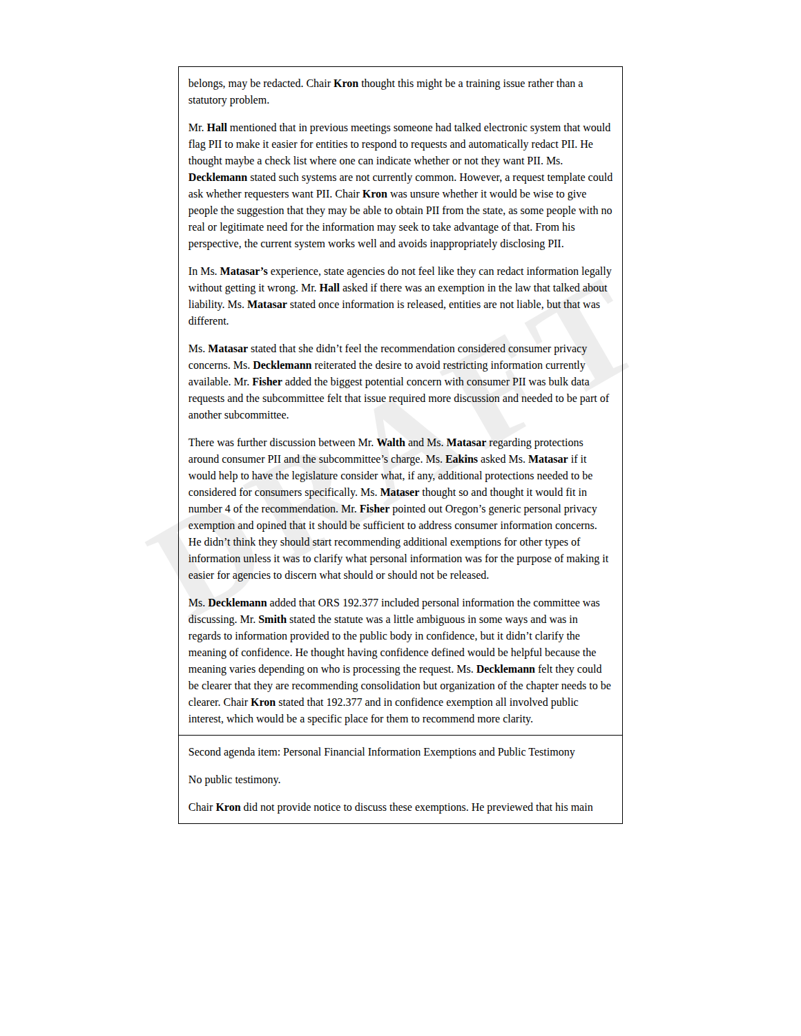DRAFT
belongs, may be redacted. Chair Kron thought this might be a training issue rather than a statutory problem.
Mr. Hall mentioned that in previous meetings someone had talked electronic system that would flag PII to make it easier for entities to respond to requests and automatically redact PII. He thought maybe a check list where one can indicate whether or not they want PII. Ms. Decklemann stated such systems are not currently common. However, a request template could ask whether requesters want PII. Chair Kron was unsure whether it would be wise to give people the suggestion that they may be able to obtain PII from the state, as some people with no real or legitimate need for the information may seek to take advantage of that. From his perspective, the current system works well and avoids inappropriately disclosing PII.
In Ms. Matasar’s experience, state agencies do not feel like they can redact information legally without getting it wrong. Mr. Hall asked if there was an exemption in the law that talked about liability. Ms. Matasar stated once information is released, entities are not liable, but that was different.
Ms. Matasar stated that she didn’t feel the recommendation considered consumer privacy concerns. Ms. Decklemann reiterated the desire to avoid restricting information currently available. Mr. Fisher added the biggest potential concern with consumer PII was bulk data requests and the subcommittee felt that issue required more discussion and needed to be part of another subcommittee.
There was further discussion between Mr. Walth and Ms. Matasar regarding protections around consumer PII and the subcommittee’s charge. Ms. Eakins asked Ms. Matasar if it would help to have the legislature consider what, if any, additional protections needed to be considered for consumers specifically. Ms. Mataser thought so and thought it would fit in number 4 of the recommendation. Mr. Fisher pointed out Oregon’s generic personal privacy exemption and opined that it should be sufficient to address consumer information concerns. He didn’t think they should start recommending additional exemptions for other types of information unless it was to clarify what personal information was for the purpose of making it easier for agencies to discern what should or should not be released.
Ms. Decklemann added that ORS 192.377 included personal information the committee was discussing. Mr. Smith stated the statute was a little ambiguous in some ways and was in regards to information provided to the public body in confidence, but it didn’t clarify the meaning of confidence. He thought having confidence defined would be helpful because the meaning varies depending on who is processing the request. Ms. Decklemann felt they could be clearer that they are recommending consolidation but organization of the chapter needs to be clearer. Chair Kron stated that 192.377 and in confidence exemption all involved public interest, which would be a specific place for them to recommend more clarity.
Second agenda item: Personal Financial Information Exemptions and Public Testimony
No public testimony.
Chair Kron did not provide notice to discuss these exemptions. He previewed that his main